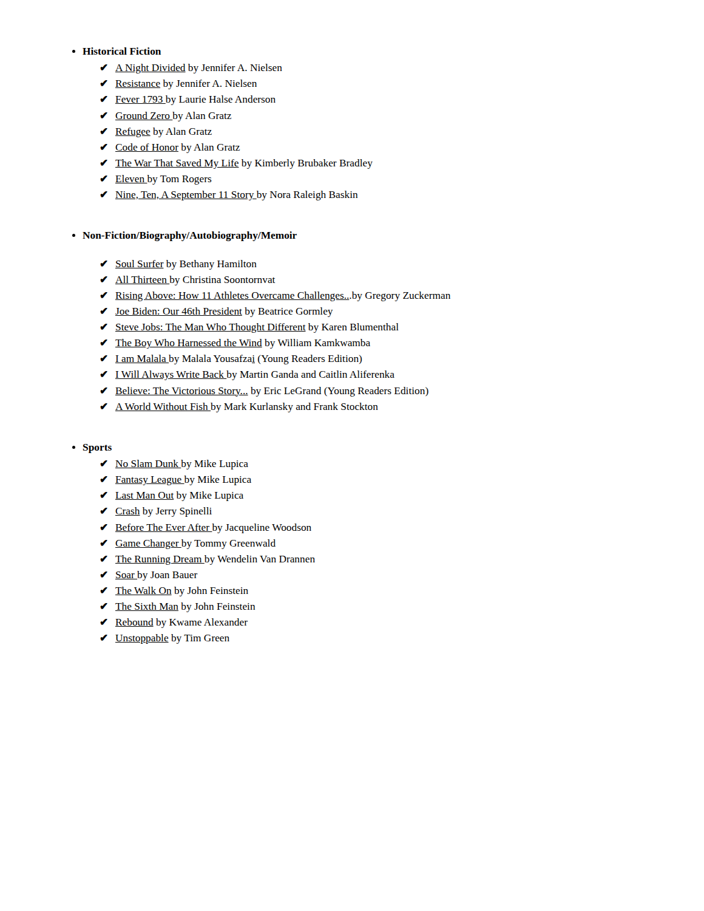Historical Fiction
A Night Divided by Jennifer A. Nielsen
Resistance by Jennifer A. Nielsen
Fever 1793 by Laurie Halse Anderson
Ground Zero by Alan Gratz
Refugee by Alan Gratz
Code of Honor by Alan Gratz
The War That Saved My Life by Kimberly Brubaker Bradley
Eleven by Tom Rogers
Nine, Ten, A September 11 Story by Nora Raleigh Baskin
Non-Fiction/Biography/Autobiography/Memoir
Soul Surfer by Bethany Hamilton
All Thirteen by Christina Soontornvat
Rising Above: How 11 Athletes Overcame Challenges...by Gregory Zuckerman
Joe Biden: Our 46th President by Beatrice Gormley
Steve Jobs: The Man Who Thought Different by Karen Blumenthal
The Boy Who Harnessed the Wind by William Kamkwamba
I am Malala by Malala Yousafzai (Young Readers Edition)
I Will Always Write Back by Martin Ganda and Caitlin Aliferenka
Believe: The Victorious Story... by Eric LeGrand (Young Readers Edition)
A World Without Fish by Mark Kurlansky and Frank Stockton
Sports
No Slam Dunk by Mike Lupica
Fantasy League by Mike Lupica
Last Man Out by Mike Lupica
Crash by Jerry Spinelli
Before The Ever After by Jacqueline Woodson
Game Changer by Tommy Greenwald
The Running Dream by Wendelin Van Drannen
Soar by Joan Bauer
The Walk On by John Feinstein
The Sixth Man by John Feinstein
Rebound by Kwame Alexander
Unstoppable by Tim Green